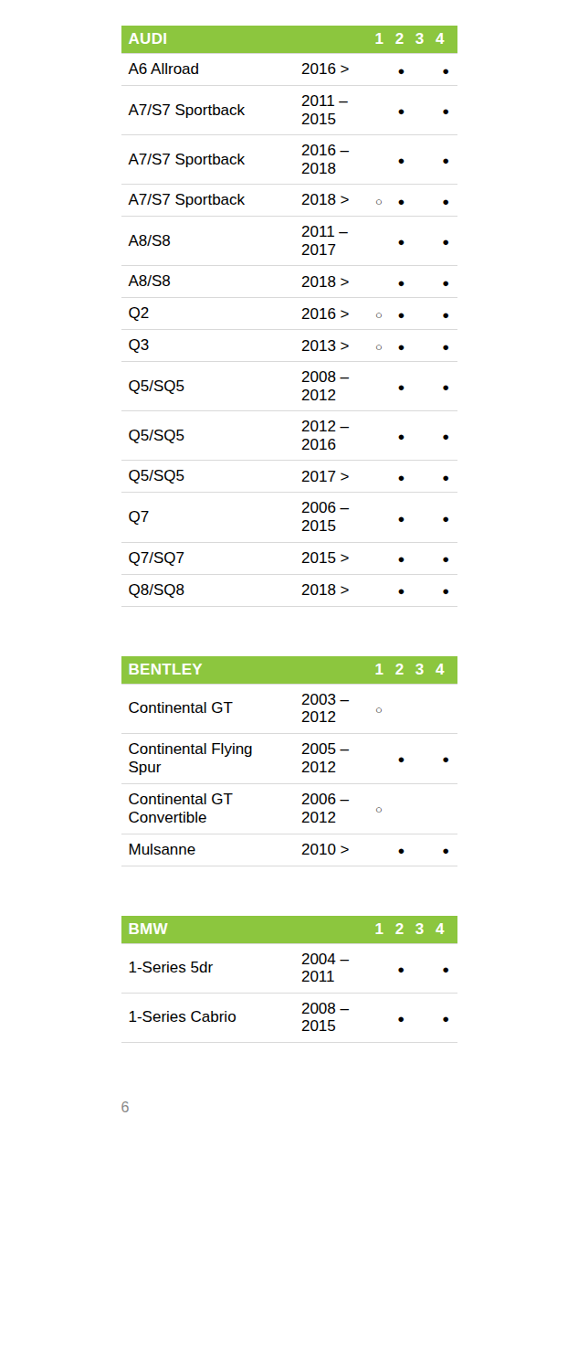| AUDI | 1 2 3 4 |
| --- | --- |
| A6 Allroad | 2016 > | | | | |
| A7/S7 Sportback | 2011 – 2015 | | | | |
| A7/S7 Sportback | 2016 – 2018 | | | | |
| A7/S7 Sportback | 2018 > | | | | |
| A8/S8 | 2011 – 2017 | | | | |
| A8/S8 | 2018 > | | | | |
| Q2 | 2016 > | | | | |
| Q3 | 2013 > | | | | |
| Q5/SQ5 | 2008 – 2012 | | | | |
| Q5/SQ5 | 2012 – 2016 | | | | |
| Q5/SQ5 | 2017 > | | | | |
| Q7 | 2006 – 2015 | | | | |
| Q7/SQ7 | 2015 > | | | | |
| Q8/SQ8 | 2018 > | | | | |
| BENTLEY | 1 2 3 4 |
| --- | --- |
| Continental GT | 2003 – 2012 | | | | |
| Continental Flying Spur | 2005 – 2012 | | | | |
| Continental GT Convertible | 2006 – 2012 | | | | |
| Mulsanne | 2010 > | | | | |
| BMW | 1 2 3 4 |
| --- | --- |
| 1-Series 5dr | 2004 – 2011 | | | | |
| 1-Series Cabrio | 2008 – 2015 | | | | |
6